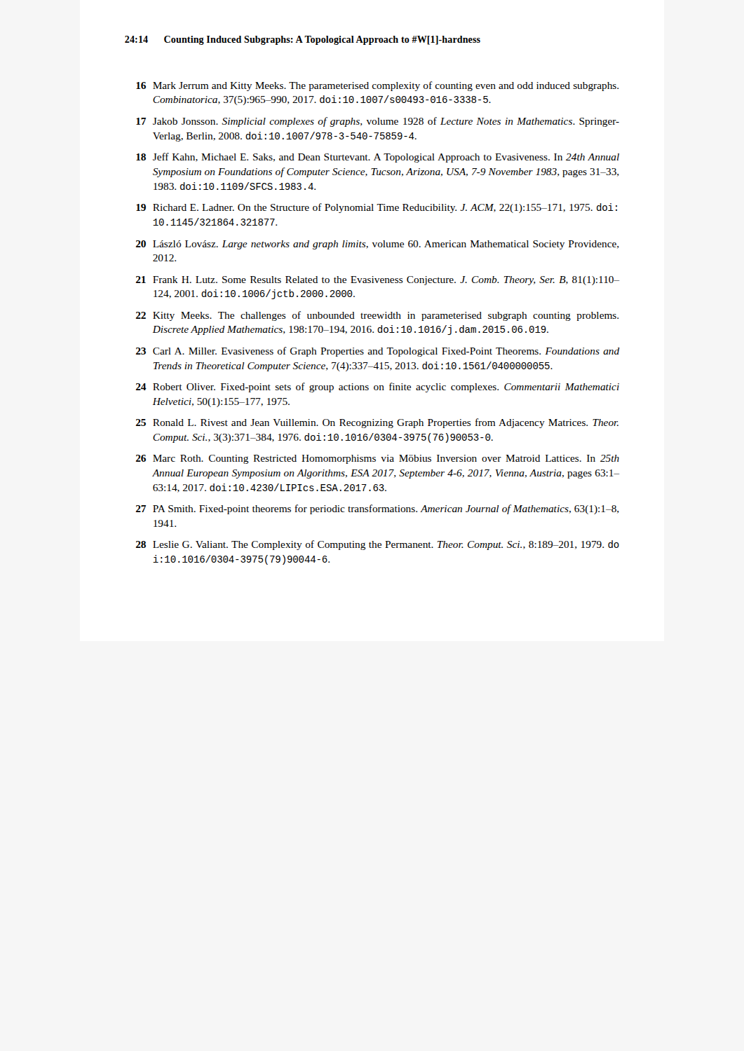24:14 Counting Induced Subgraphs: A Topological Approach to #W[1]-hardness
Mark Jerrum and Kitty Meeks. The parameterised complexity of counting even and odd induced subgraphs. Combinatorica, 37(5):965–990, 2017. doi:10.1007/s00493-016-3338-5.
Jakob Jonsson. Simplicial complexes of graphs, volume 1928 of Lecture Notes in Mathematics. Springer-Verlag, Berlin, 2008. doi:10.1007/978-3-540-75859-4.
Jeff Kahn, Michael E. Saks, and Dean Sturtevant. A Topological Approach to Evasiveness. In 24th Annual Symposium on Foundations of Computer Science, Tucson, Arizona, USA, 7-9 November 1983, pages 31–33, 1983. doi:10.1109/SFCS.1983.4.
Richard E. Ladner. On the Structure of Polynomial Time Reducibility. J. ACM, 22(1):155–171, 1975. doi:10.1145/321864.321877.
László Lovász. Large networks and graph limits, volume 60. American Mathematical Society Providence, 2012.
Frank H. Lutz. Some Results Related to the Evasiveness Conjecture. J. Comb. Theory, Ser. B, 81(1):110–124, 2001. doi:10.1006/jctb.2000.2000.
Kitty Meeks. The challenges of unbounded treewidth in parameterised subgraph counting problems. Discrete Applied Mathematics, 198:170–194, 2016. doi:10.1016/j.dam.2015.06.019.
Carl A. Miller. Evasiveness of Graph Properties and Topological Fixed-Point Theorems. Foundations and Trends in Theoretical Computer Science, 7(4):337–415, 2013. doi:10.1561/0400000055.
Robert Oliver. Fixed-point sets of group actions on finite acyclic complexes. Commentarii Mathematici Helvetici, 50(1):155–177, 1975.
Ronald L. Rivest and Jean Vuillemin. On Recognizing Graph Properties from Adjacency Matrices. Theor. Comput. Sci., 3(3):371–384, 1976. doi:10.1016/0304-3975(76)90053-0.
Marc Roth. Counting Restricted Homomorphisms via Möbius Inversion over Matroid Lattices. In 25th Annual European Symposium on Algorithms, ESA 2017, September 4-6, 2017, Vienna, Austria, pages 63:1–63:14, 2017. doi:10.4230/LIPIcs.ESA.2017.63.
PA Smith. Fixed-point theorems for periodic transformations. American Journal of Mathematics, 63(1):1–8, 1941.
Leslie G. Valiant. The Complexity of Computing the Permanent. Theor. Comput. Sci., 8:189–201, 1979. doi:10.1016/0304-3975(79)90044-6.